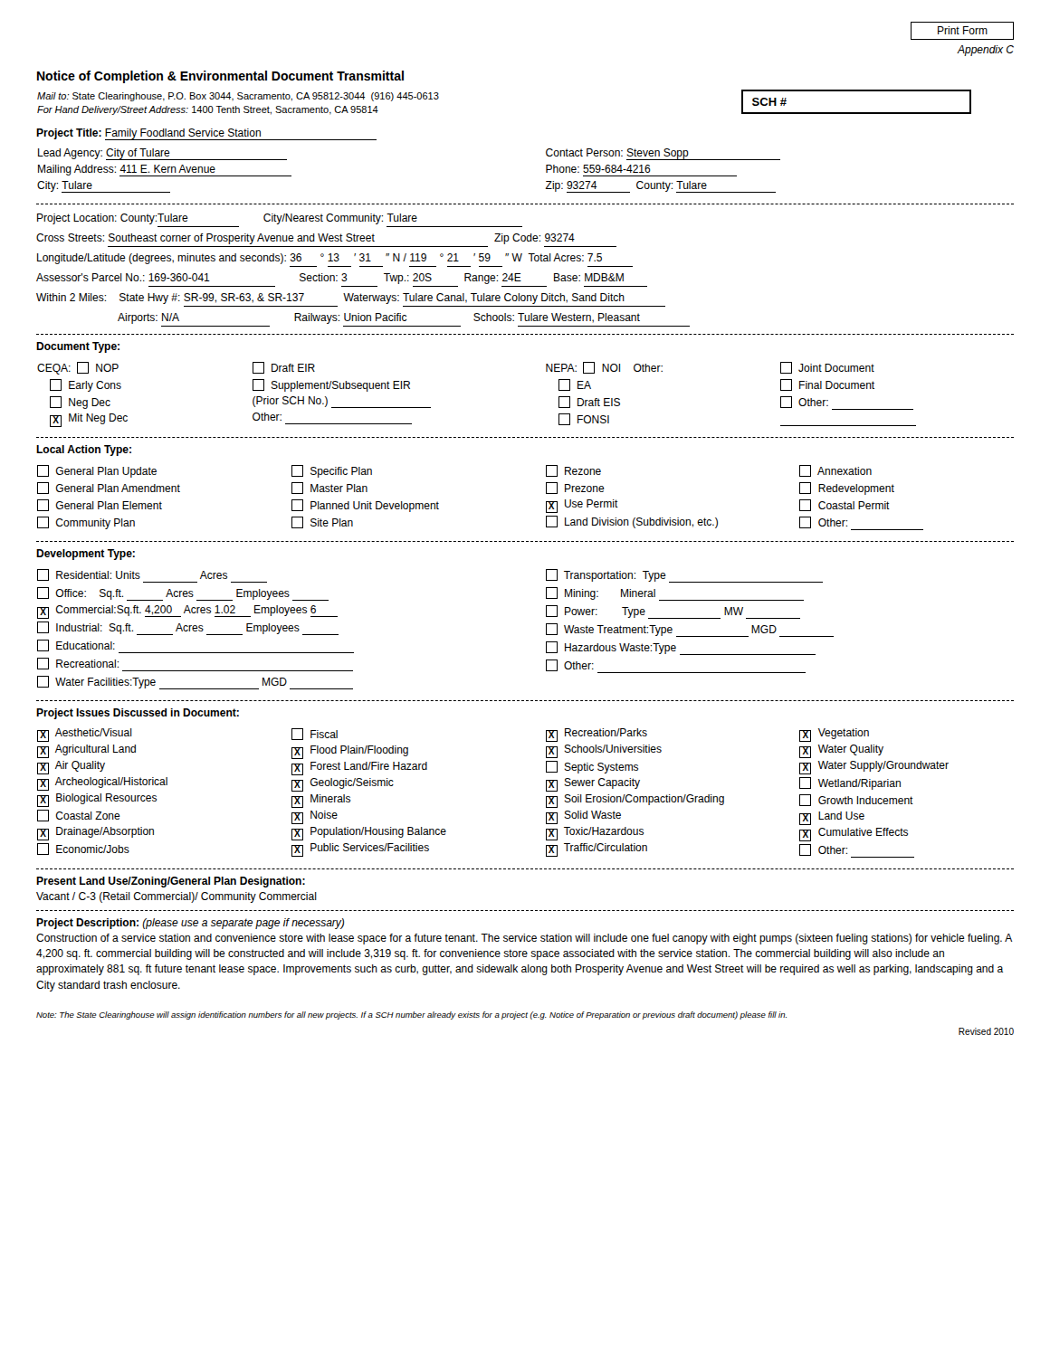Print Form
Appendix C
Notice of Completion & Environmental Document Transmittal
| Mail to: State Clearinghouse, P.O. Box 3044, Sacramento, CA 95812-3044 (916) 445-0613 For Hand Delivery/Street Address: 1400 Tenth Street, Sacramento, CA 95814 | SCH # |
Project Title: Family Foodland Service Station
| Lead Agency: City of Tulare Mailing Address: 411 E. Kern Avenue City: Tulare | Contact Person: Steven Sopp Phone: 559-684-4216 Zip: 93274 County: Tulare |
Project Location: County:Tulare City/Nearest Community: Tulare
Cross Streets: Southeast corner of Prosperity Avenue and West Street Zip Code: 93274
Longitude/Latitude (degrees, minutes and seconds): 36 ° 13 ′ 31 ″ N / 119 ° 21 ′ 59 ″ W Total Acres: 7.5
Assessor's Parcel No.: 169-360-041 Section: 3 Twp.: 20S Range: 24E Base: MDB&M
Within 2 Miles: State Hwy #: SR-99, SR-63, & SR-137 Waterways: Tulare Canal, Tulare Colony Ditch, Sand Ditch
Airports: N/A Railways: Union Pacific Schools: Tulare Western, Pleasant
Document Type:
| CEQA: NOP Early Cons Neg Dec Mit Neg Dec | Draft EIR Supplement/Subsequent EIR (Prior SCH No.) Other: | NEPA: NOI Other: EA Draft EIS FONSI | Joint Document Final Document Other: |
Local Action Type:
| General Plan Update General Plan Amendment General Plan Element Community Plan | Specific Plan Master Plan Planned Unit Development Site Plan | Rezone Prezone Use Permit Land Division (Subdivision, etc.) | Annexation Redevelopment Coastal Permit Other: |
Development Type:
| Residential: Units Acres Office: Sq.ft. Acres Employees Commercial:Sq.ft. 4,200 Acres 1.02 Employees 6 Industrial: Sq.ft. Acres Employees Educational: Recreational: Water Facilities:Type MGD | Transportation: Type Mining: Mineral Power: Type MW Waste Treatment:Type MGD Hazardous Waste:Type Other: |
Project Issues Discussed in Document:
| Aesthetic/Visual Agricultural Land Air Quality Archeological/Historical Biological Resources Coastal Zone Drainage/Absorption Economic/Jobs | Fiscal Flood Plain/Flooding Forest Land/Fire Hazard Geologic/Seismic Minerals Noise Population/Housing Balance Public Services/Facilities | Recreation/Parks Schools/Universities Septic Systems Sewer Capacity Soil Erosion/Compaction/Grading Solid Waste Toxic/Hazardous Traffic/Circulation | Vegetation Water Quality Water Supply/Groundwater Wetland/Riparian Growth Inducement Land Use Cumulative Effects Other: |
Present Land Use/Zoning/General Plan Designation:
Vacant / C-3 (Retail Commercial)/ Community Commercial
Project Description: (please use a separate page if necessary)
Construction of a service station and convenience store with lease space for a future tenant. The service station will include one fuel canopy with eight pumps (sixteen fueling stations) for vehicle fueling. A 4,200 sq. ft. commercial building will be constructed and will include 3,319 sq. ft. for convenience store space associated with the service station. The commercial building will also include an approximately 881 sq. ft future tenant lease space. Improvements such as curb, gutter, and sidewalk along both Prosperity Avenue and West Street will be required as well as parking, landscaping and a City standard trash enclosure.
Note: The State Clearinghouse will assign identification numbers for all new projects. If a SCH number already exists for a project (e.g. Notice of Preparation or previous draft document) please fill in.
Revised 2010